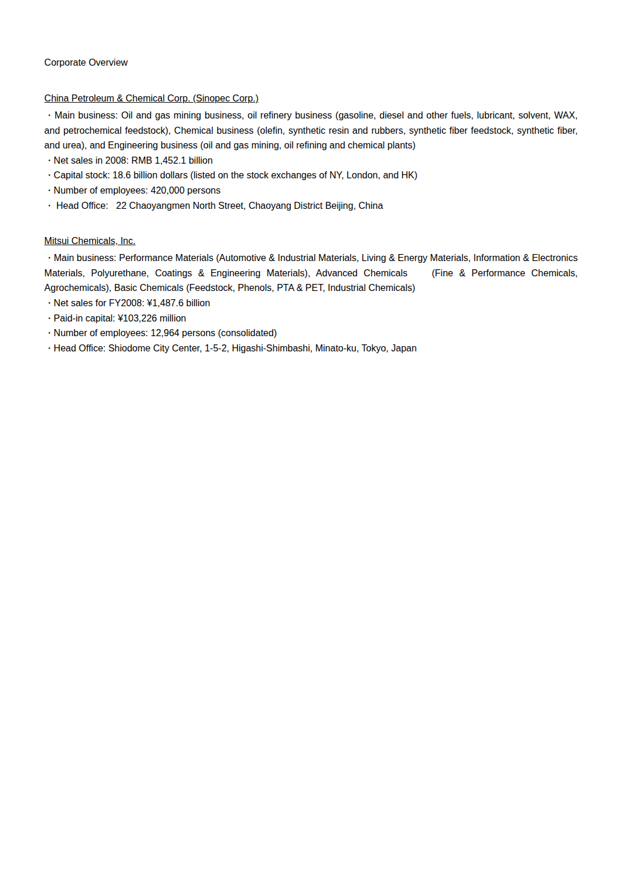Corporate Overview
China Petroleum & Chemical Corp. (Sinopec Corp.)
Main business: Oil and gas mining business, oil refinery business (gasoline, diesel and other fuels, lubricant, solvent, WAX, and petrochemical feedstock), Chemical business (olefin, synthetic resin and rubbers, synthetic fiber feedstock, synthetic fiber, and urea), and Engineering business (oil and gas mining, oil refining and chemical plants)
Net sales in 2008: RMB 1,452.1 billion
Capital stock: 18.6 billion dollars (listed on the stock exchanges of NY, London, and HK)
Number of employees: 420,000 persons
Head Office: 22 Chaoyangmen North Street, Chaoyang District Beijing, China
Mitsui Chemicals, Inc.
Main business: Performance Materials (Automotive & Industrial Materials, Living & Energy Materials, Information & Electronics Materials, Polyurethane, Coatings & Engineering Materials), Advanced Chemicals (Fine & Performance Chemicals, Agrochemicals), Basic Chemicals (Feedstock, Phenols, PTA & PET, Industrial Chemicals)
Net sales for FY2008: ¥1,487.6 billion
Paid-in capital: ¥103,226 million
Number of employees: 12,964 persons (consolidated)
Head Office: Shiodome City Center, 1-5-2, Higashi-Shimbashi, Minato-ku, Tokyo, Japan